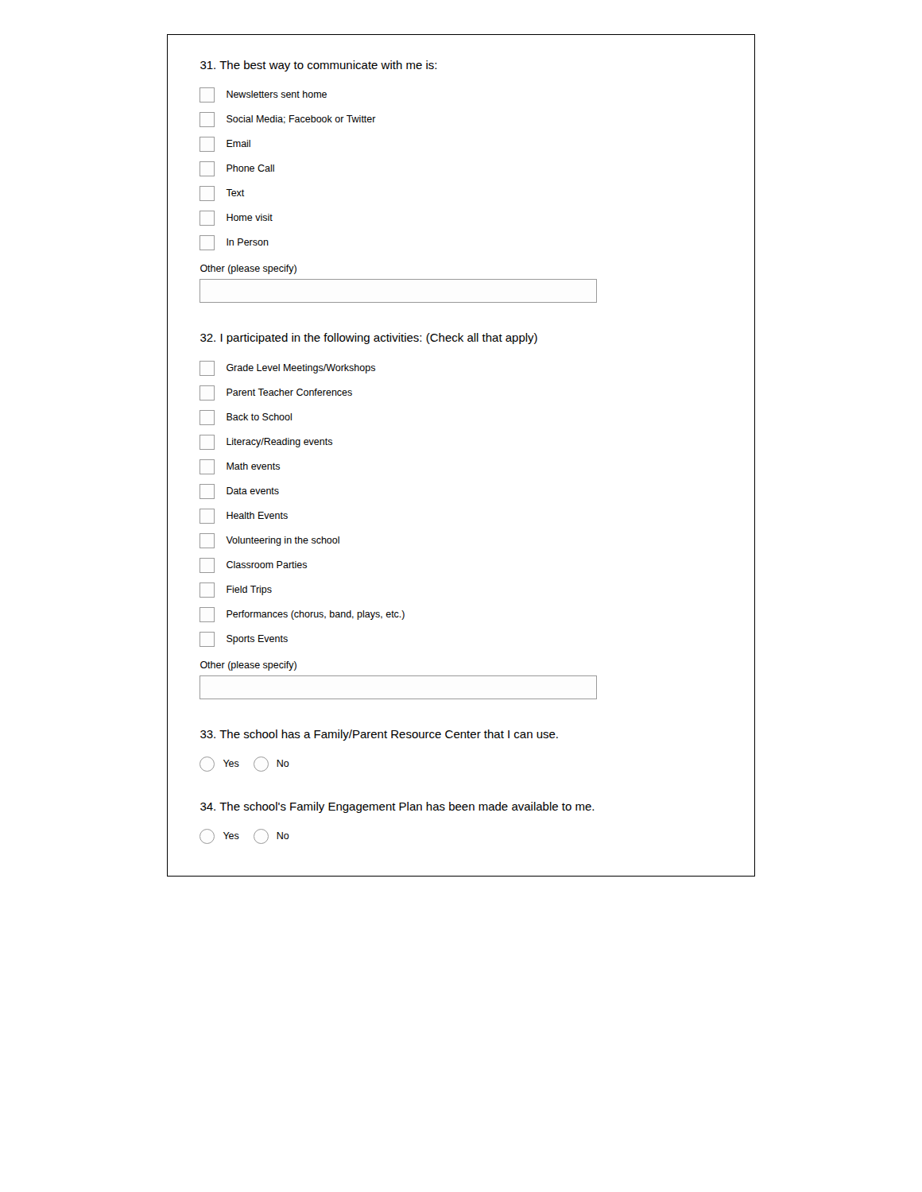31. The best way to communicate with me is:
Newsletters sent home
Social Media; Facebook or Twitter
Email
Phone Call
Text
Home visit
In Person
Other (please specify)
32. I participated in the following activities: (Check all that apply)
Grade Level Meetings/Workshops
Parent Teacher Conferences
Back to School
Literacy/Reading events
Math events
Data events
Health Events
Volunteering in the school
Classroom Parties
Field Trips
Performances (chorus, band, plays, etc.)
Sports Events
Other (please specify)
33. The school has a Family/Parent Resource Center that I can use.
Yes No
34. The school's Family Engagement Plan has been made available to me.
Yes No